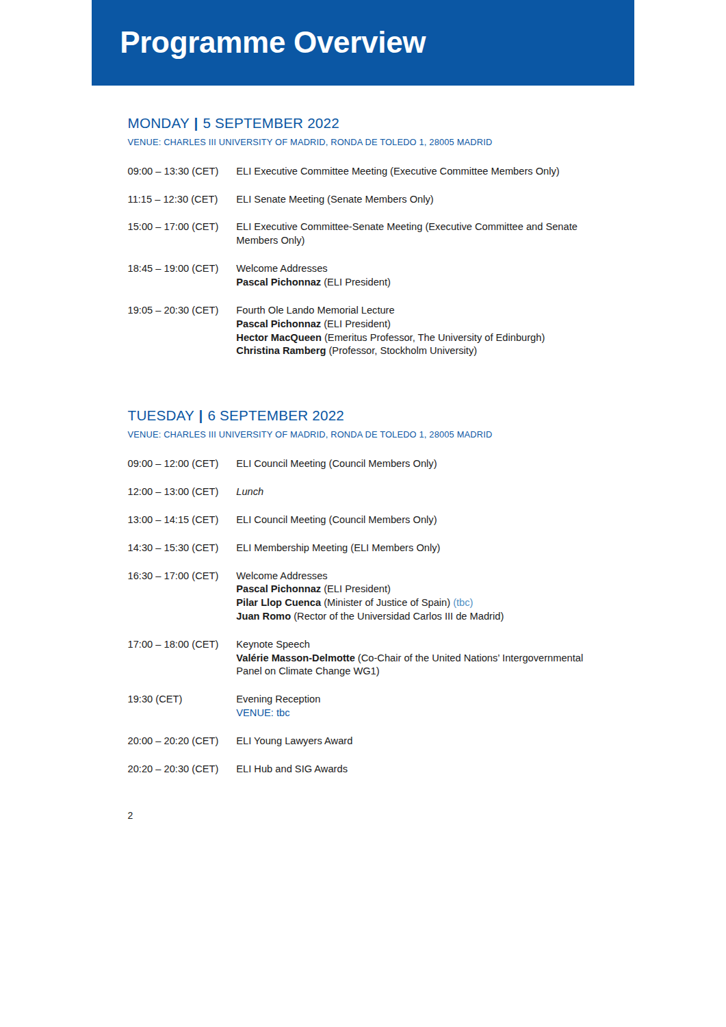Programme Overview
MONDAY | 5 SEPTEMBER 2022
Venue: Charles III University of Madrid, Ronda de Toledo 1, 28005 Madrid
| 09:00 – 13:30 (CET) | ELI Executive Committee Meeting (Executive Committee Members Only) |
| 11:15 – 12:30 (CET) | ELI Senate Meeting (Senate Members Only) |
| 15:00 – 17:00 (CET) | ELI Executive Committee-Senate Meeting (Executive Committee and Senate Members Only) |
| 18:45 – 19:00 (CET) | Welcome Addresses Pascal Pichonnaz (ELI President) |
| 19:05 – 20:30 (CET) | Fourth Ole Lando Memorial Lecture Pascal Pichonnaz (ELI President) Hector MacQueen (Emeritus Professor, The University of Edinburgh) Christina Ramberg (Professor, Stockholm University) |
TUESDAY | 6 SEPTEMBER 2022
Venue: Charles III University of Madrid, Ronda de Toledo 1, 28005 Madrid
| 09:00 – 12:00 (CET) | ELI Council Meeting (Council Members Only) |
| 12:00 – 13:00 (CET) | Lunch |
| 13:00 – 14:15 (CET) | ELI Council Meeting (Council Members Only) |
| 14:30 – 15:30 (CET) | ELI Membership Meeting (ELI Members Only) |
| 16:30 – 17:00 (CET) | Welcome Addresses Pascal Pichonnaz (ELI President) Pilar Llop Cuenca (Minister of Justice of Spain) (tbc) Juan Romo (Rector of the Universidad Carlos III de Madrid) |
| 17:00 – 18:00 (CET) | Keynote Speech Valérie Masson-Delmotte (Co-Chair of the United Nations’ Intergovernmental Panel on Climate Change WG1) |
| 19:30 (CET) | Evening Reception VENUE: tbc |
| 20:00 – 20:20 (CET) | ELI Young Lawyers Award |
| 20:20 – 20:30 (CET) | ELI Hub and SIG Awards |
2